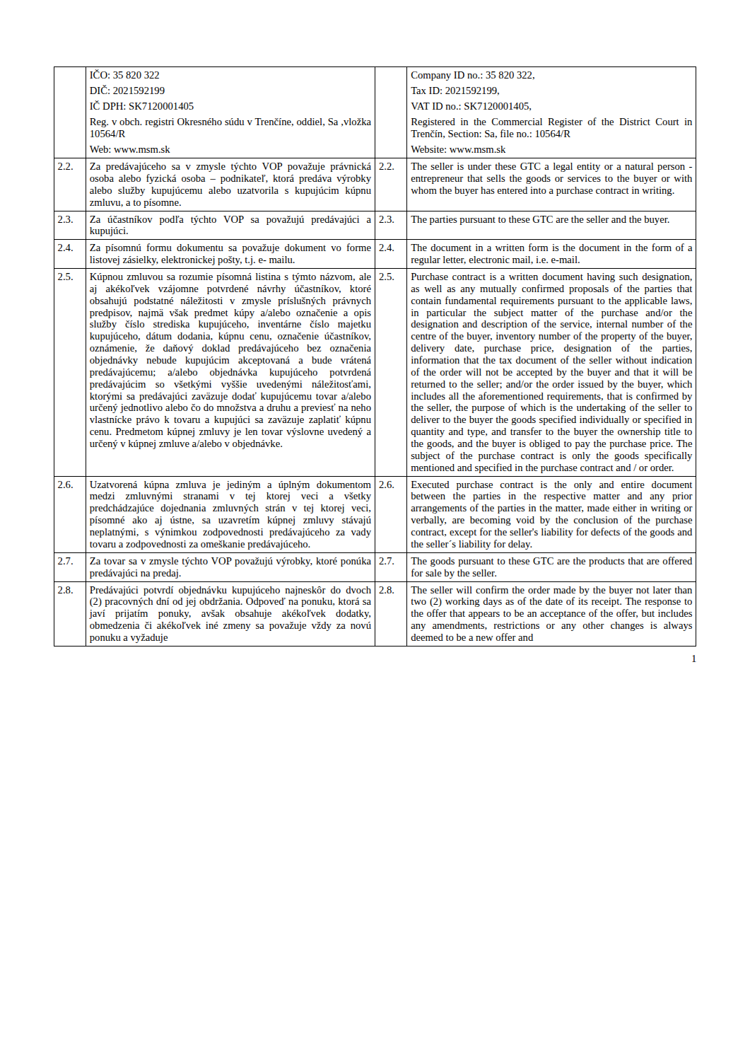| | IČO: 35 820 322 DIČ: 2021592199 IČ DPH: SK7120001405 Reg. v obch. registri Okresného súdu v Trenčíne, oddiel, Sa ,vložka 10564/R Web: www.msm.sk | | Company ID no.: 35 820 322, Tax ID: 2021592199, VAT ID no.: SK7120001405, Registered in the Commercial Register of the District Court in Trenčín, Section: Sa, file no.: 10564/R Website: www.msm.sk |
| 2.2. | Za predávajúceho sa v zmysle týchto VOP považuje právnická osoba alebo fyzická osoba – podnikateľ, ktorá predáva výrobky alebo služby kupujúcemu alebo uzatvorila s kupujúcim kúpnu zmluvu, a to písomne. | 2.2. | The seller is under these GTC a legal entity or a natural person - entrepreneur that sells the goods or services to the buyer or with whom the buyer has entered into a purchase contract in writing. |
| 2.3. | Za účastníkov podľa týchto VOP sa považujú predávajúci a kupujúci. | 2.3. | The parties pursuant to these GTC are the seller and the buyer. |
| 2.4. | Za písomnú formu dokumentu sa považuje dokument vo forme listovej zásielky, elektronickej pošty, t.j. e- mailu. | 2.4. | The document in a written form is the document in the form of a regular letter, electronic mail, i.e. e-mail. |
| 2.5. | Kúpnou zmluvou sa rozumie písomná listina s týmto názvom, ale aj akékoľvek vzájomne potvrdené návrhy účastníkov, ktoré obsahujú podstatné náležitosti v zmysle príslušných právnych predpisov, najmä však predmet kúpy a/alebo označenie a opis služby číslo strediska kupujúceho, inventárne číslo majetku kupujúceho, dátum dodania, kúpnu cenu, označenie účastníkov, oznámenie, že daňový doklad predávajúceho bez označenia objednávky nebude kupujúcim akceptovaná a bude vrátená predávajúcemu; a/alebo objednávka kupujúceho potvrdená predávajúcim so všetkými vyššie uvedenými náležitosťami, ktorými sa predávajúci zaväzuje dodať kupujúcemu tovar a/alebo určený jednotlivo alebo čo do množstva a druhu a previesť na neho vlastnícke právo k tovaru a kupujúci sa zaväzuje zaplatiť kúpnu cenu. Predmetom kúpnej zmluvy je len tovar výslovne uvedený a určený v kúpnej zmluve a/alebo v objednávke. | 2.5. | Purchase contract is a written document having such designation, as well as any mutually confirmed proposals of the parties that contain fundamental requirements pursuant to the applicable laws, in particular the subject matter of the purchase and/or the designation and description of the service, internal number of the centre of the buyer, inventory number of the property of the buyer, delivery date, purchase price, designation of the parties, information that the tax document of the seller without indication of the order will not be accepted by the buyer and that it will be returned to the seller; and/or the order issued by the buyer, which includes all the aforementioned requirements, that is confirmed by the seller, the purpose of which is the undertaking of the seller to deliver to the buyer the goods specified individually or specified in quantity and type, and transfer to the buyer the ownership title to the goods, and the buyer is obliged to pay the purchase price. The subject of the purchase contract is only the goods specifically mentioned and specified in the purchase contract and / or order. |
| 2.6. | Uzatvorená kúpna zmluva je jediným a úplným dokumentom medzi zmluvnými stranami v tej ktorej veci a všetky predchádzajúce dojednania zmluvných strán v tej ktorej veci, písomné ako aj ústne, sa uzavretím kúpnej zmluvy stávajú neplatnými, s výnimkou zodpovednosti predávajúceho za vady tovaru a zodpovednosti za omeškanie predávajúceho. | 2.6. | Executed purchase contract is the only and entire document between the parties in the respective matter and any prior arrangements of the parties in the matter, made either in writing or verbally, are becoming void by the conclusion of the purchase contract, except for the seller's liability for defects of the goods and the seller´s liability for delay. |
| 2.7. | Za tovar sa v zmysle týchto VOP považujú výrobky, ktoré ponúka predávajúci na predaj. | 2.7. | The goods pursuant to these GTC are the products that are offered for sale by the seller. |
| 2.8. | Predávajúci potvrdí objednávku kupujúceho najneskôr do dvoch (2) pracovných dní od jej obdržania. Odpoveď na ponuku, ktorá sa javí prijatím ponuky, avšak obsahuje akékoľvek dodatky, obmedzenia či akékoľvek iné zmeny sa považuje vždy za novú ponuku a vyžaduje | 2.8. | The seller will confirm the order made by the buyer not later than two (2) working days as of the date of its receipt. The response to the offer that appears to be an acceptance of the offer, but includes any amendments, restrictions or any other changes is always deemed to be a new offer and |
1